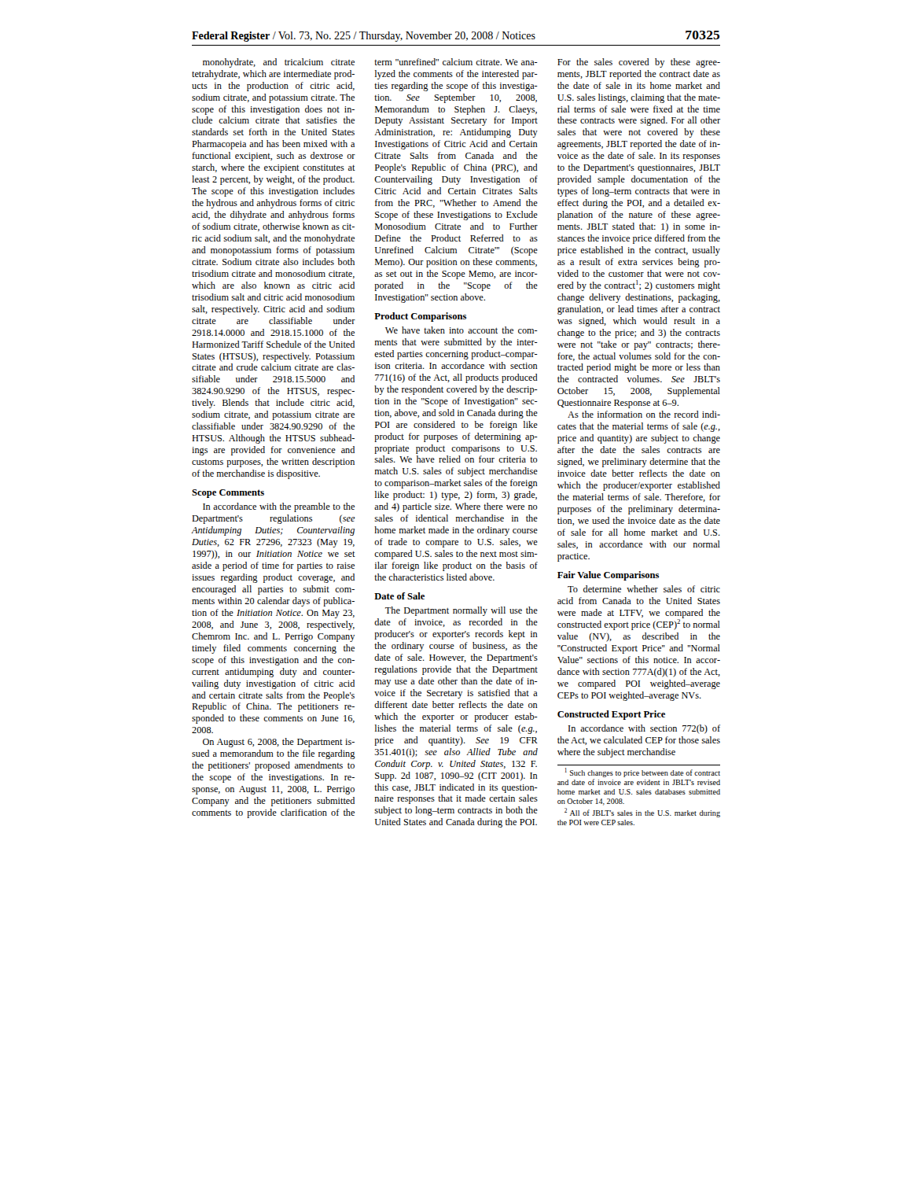Federal Register / Vol. 73, No. 225 / Thursday, November 20, 2008 / Notices
70325
monohydrate, and tricalcium citrate tetrahydrate, which are intermediate products in the production of citric acid, sodium citrate, and potassium citrate. The scope of this investigation does not include calcium citrate that satisfies the standards set forth in the United States Pharmacopeia and has been mixed with a functional excipient, such as dextrose or starch, where the excipient constitutes at least 2 percent, by weight, of the product. The scope of this investigation includes the hydrous and anhydrous forms of citric acid, the dihydrate and anhydrous forms of sodium citrate, otherwise known as citric acid sodium salt, and the monohydrate and monopotassium forms of potassium citrate. Sodium citrate also includes both trisodium citrate and monosodium citrate, which are also known as citric acid trisodium salt and citric acid monosodium salt, respectively. Citric acid and sodium citrate are classifiable under 2918.14.0000 and 2918.15.1000 of the Harmonized Tariff Schedule of the United States (HTSUS), respectively. Potassium citrate and crude calcium citrate are classifiable under 2918.15.5000 and 3824.90.9290 of the HTSUS, respectively. Blends that include citric acid, sodium citrate, and potassium citrate are classifiable under 3824.90.9290 of the HTSUS. Although the HTSUS subheadings are provided for convenience and customs purposes, the written description of the merchandise is dispositive.
Scope Comments
In accordance with the preamble to the Department's regulations (see Antidumping Duties; Countervailing Duties, 62 FR 27296, 27323 (May 19, 1997)), in our Initiation Notice we set aside a period of time for parties to raise issues regarding product coverage, and encouraged all parties to submit comments within 20 calendar days of publication of the Initiation Notice. On May 23, 2008, and June 3, 2008, respectively, Chemrom Inc. and L. Perrigo Company timely filed comments concerning the scope of this investigation and the concurrent antidumping duty and countervailing duty investigation of citric acid and certain citrate salts from the People's Republic of China. The petitioners responded to these comments on June 16, 2008.
On August 6, 2008, the Department issued a memorandum to the file regarding the petitioners' proposed amendments to the scope of the investigations. In response, on August 11, 2008, L. Perrigo Company and the petitioners submitted comments to provide clarification of the term ''unrefined'' calcium citrate. We analyzed the comments of the interested parties regarding the scope of this investigation. See September 10, 2008, Memorandum to Stephen J. Claeys, Deputy Assistant Secretary for Import Administration, re: Antidumping Duty Investigations of Citric Acid and Certain Citrate Salts from Canada and the People's Republic of China (PRC), and Countervailing Duty Investigation of Citric Acid and Certain Citrates Salts from the PRC, ''Whether to Amend the Scope of these Investigations to Exclude Monosodium Citrate and to Further Define the Product Referred to as Unrefined Calcium Citrate''' (Scope Memo). Our position on these comments, as set out in the Scope Memo, are incorporated in the ''Scope of the Investigation'' section above.
Product Comparisons
We have taken into account the comments that were submitted by the interested parties concerning product–comparison criteria. In accordance with section 771(16) of the Act, all products produced by the respondent covered by the description in the ''Scope of Investigation'' section, above, and sold in Canada during the POI are considered to be foreign like product for purposes of determining appropriate product comparisons to U.S. sales. We have relied on four criteria to match U.S. sales of subject merchandise to comparison–market sales of the foreign like product: 1) type, 2) form, 3) grade, and 4) particle size. Where there were no sales of identical merchandise in the home market made in the ordinary course of trade to compare to U.S. sales, we compared U.S. sales to the next most similar foreign like product on the basis of the characteristics listed above.
Date of Sale
The Department normally will use the date of invoice, as recorded in the producer's or exporter's records kept in the ordinary course of business, as the date of sale. However, the Department's regulations provide that the Department may use a date other than the date of invoice if the Secretary is satisfied that a different date better reflects the date on which the exporter or producer establishes the material terms of sale (e.g., price and quantity). See 19 CFR 351.401(i); see also Allied Tube and Conduit Corp. v. United States, 132 F. Supp. 2d 1087, 1090–92 (CIT 2001). In this case, JBLT indicated in its questionnaire responses that it made certain sales subject to long–term contracts in both the United States and Canada during the POI. For the sales covered by these agreements, JBLT reported the contract date as the date of sale in its home market and U.S. sales listings, claiming that the material terms of sale were fixed at the time these contracts were signed. For all other sales that were not covered by these agreements, JBLT reported the date of invoice as the date of sale. In its responses to the Department's questionnaires, JBLT provided sample documentation of the types of long–term contracts that were in effect during the POI, and a detailed explanation of the nature of these agreements. JBLT stated that: 1) in some instances the invoice price differed from the price established in the contract, usually as a result of extra services being provided to the customer that were not covered by the contract1; 2) customers might change delivery destinations, packaging, granulation, or lead times after a contract was signed, which would result in a change to the price; and 3) the contracts were not ''take or pay'' contracts; therefore, the actual volumes sold for the contracted period might be more or less than the contracted volumes. See JBLT's October 15, 2008, Supplemental Questionnaire Response at 6–9.
As the information on the record indicates that the material terms of sale (e.g., price and quantity) are subject to change after the date the sales contracts are signed, we preliminary determine that the invoice date better reflects the date on which the producer/exporter established the material terms of sale. Therefore, for purposes of the preliminary determination, we used the invoice date as the date of sale for all home market and U.S. sales, in accordance with our normal practice.
Fair Value Comparisons
To determine whether sales of citric acid from Canada to the United States were made at LTFV, we compared the constructed export price (CEP)2 to normal value (NV), as described in the ''Constructed Export Price'' and ''Normal Value'' sections of this notice. In accordance with section 777A(d)(1) of the Act, we compared POI weighted–average CEPs to POI weighted–average NVs.
Constructed Export Price
In accordance with section 772(b) of the Act, we calculated CEP for those sales where the subject merchandise
1 Such changes to price between date of contract and date of invoice are evident in JBLT's revised home market and U.S. sales databases submitted on October 14, 2008.
2 All of JBLT's sales in the U.S. market during the POI were CEP sales.